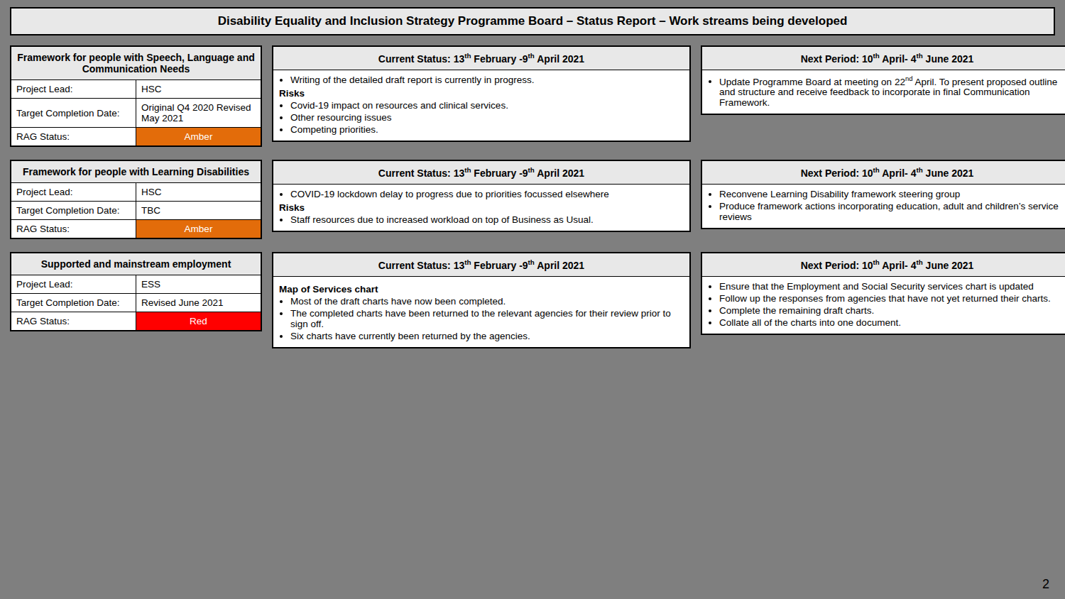Disability Equality and Inclusion Strategy Programme Board – Status Report – Work streams being developed
| / Framework for people with Speech, Language and Communication Needs / / Project Lead: / HSC / / Target Completion Date: / Original Q4 2020 Revised May 2021 / / RAG Status: / Amber / | | / Current Status: 13 th February -9 th April 2021 / / Writing of the detailed draft report is currently in progress. Risks Covid-19 impact on resources and clinical services. Other resourcing issues Competing priorities. / | | / Next Period: 10 th April- 4 th June 2021 / / Update Programme Board at meeting on 22 nd April. To present proposed outline and structure and receive feedback to incorporate in final Communication Framework. / |
| / Framework for people with Learning Disabilities / / Project Lead: / HSC / / Target Completion Date: / TBC / / RAG Status: / Amber / | | / Current Status: 13 th February -9 th April 2021 / / COVID-19 lockdown delay to progress due to priorities focussed elsewhere Risks Staff resources due to increased workload on top of Business as Usual. / | | / Next Period: 10 th April- 4 th June 2021 / / Reconvene Learning Disability framework steering group Produce framework actions incorporating education, adult and children’s service reviews / |
| / Supported and mainstream employment / / Project Lead: / ESS / / Target Completion Date: / Revised June 2021 / / RAG Status: / Red / | | / Current Status: 13 th February -9 th April 2021 / / Map of Services chart Most of the draft charts have now been completed. The completed charts have been returned to the relevant agencies for their review prior to sign off. Six charts have currently been returned by the agencies. / | | / Next Period: 10 th April- 4 th June 2021 / / Ensure that the Employment and Social Security services chart is updated Follow up the responses from agencies that have not yet returned their charts. Complete the remaining draft charts. Collate all of the charts into one document. / |
2